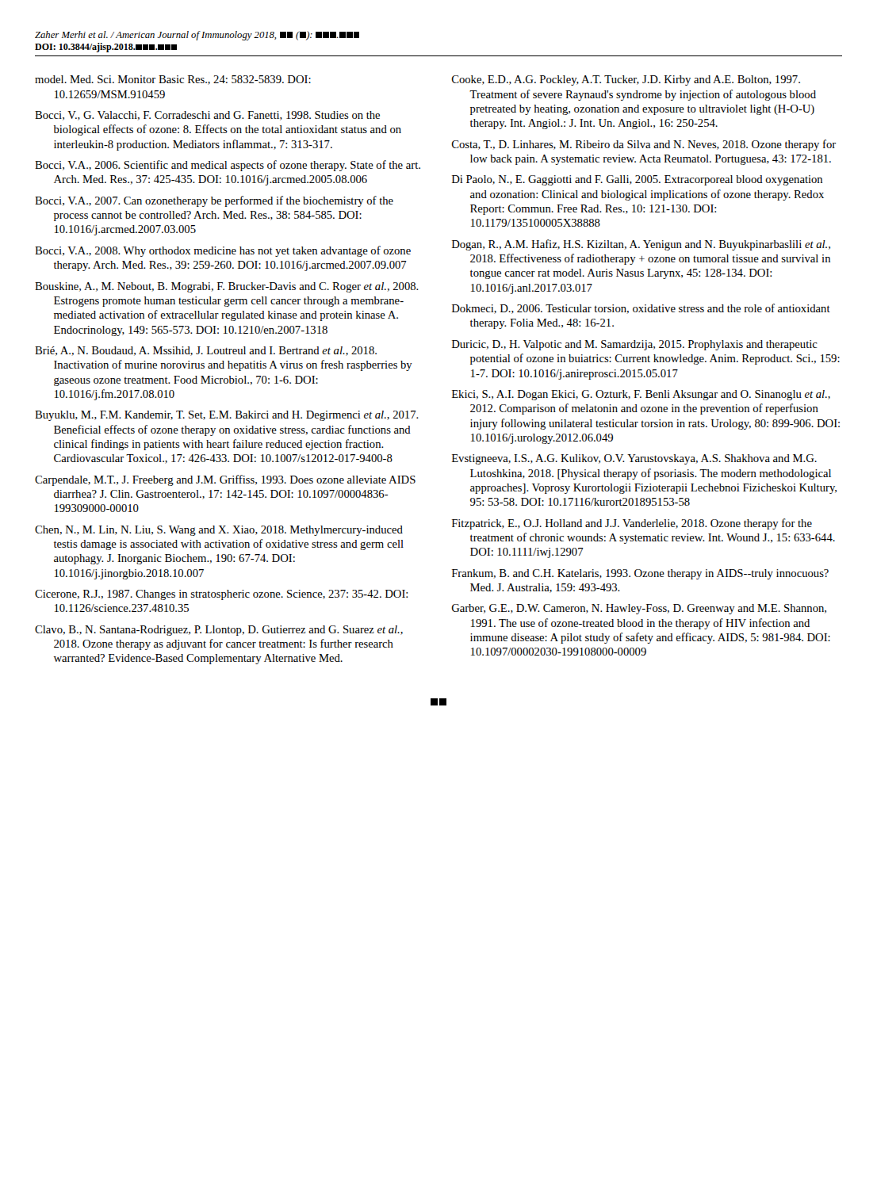Zaher Merhi et al. / American Journal of Immunology 2018, ( ): . DOI: 10.3844/ajisp.2018. .
model. Med. Sci. Monitor Basic Res., 24: 5832-5839. DOI: 10.12659/MSM.910459
Bocci, V., G. Valacchi, F. Corradeschi and G. Fanetti, 1998. Studies on the biological effects of ozone: 8. Effects on the total antioxidant status and on interleukin-8 production. Mediators inflammat., 7: 313-317.
Bocci, V.A., 2006. Scientific and medical aspects of ozone therapy. State of the art. Arch. Med. Res., 37: 425-435. DOI: 10.1016/j.arcmed.2005.08.006
Bocci, V.A., 2007. Can ozonetherapy be performed if the biochemistry of the process cannot be controlled? Arch. Med. Res., 38: 584-585. DOI: 10.1016/j.arcmed.2007.03.005
Bocci, V.A., 2008. Why orthodox medicine has not yet taken advantage of ozone therapy. Arch. Med. Res., 39: 259-260. DOI: 10.1016/j.arcmed.2007.09.007
Bouskine, A., M. Nebout, B. Mograbi, F. Brucker-Davis and C. Roger et al., 2008. Estrogens promote human testicular germ cell cancer through a membrane-mediated activation of extracellular regulated kinase and protein kinase A. Endocrinology, 149: 565-573. DOI: 10.1210/en.2007-1318
Brié, A., N. Boudaud, A. Mssihid, J. Loutreul and I. Bertrand et al., 2018. Inactivation of murine norovirus and hepatitis A virus on fresh raspberries by gaseous ozone treatment. Food Microbiol., 70: 1-6. DOI: 10.1016/j.fm.2017.08.010
Buyuklu, M., F.M. Kandemir, T. Set, E.M. Bakirci and H. Degirmenci et al., 2017. Beneficial effects of ozone therapy on oxidative stress, cardiac functions and clinical findings in patients with heart failure reduced ejection fraction. Cardiovascular Toxicol., 17: 426-433. DOI: 10.1007/s12012-017-9400-8
Carpendale, M.T., J. Freeberg and J.M. Griffiss, 1993. Does ozone alleviate AIDS diarrhea? J. Clin. Gastroenterol., 17: 142-145. DOI: 10.1097/00004836-199309000-00010
Chen, N., M. Lin, N. Liu, S. Wang and X. Xiao, 2018. Methylmercury-induced testis damage is associated with activation of oxidative stress and germ cell autophagy. J. Inorganic Biochem., 190: 67-74. DOI: 10.1016/j.jinorgbio.2018.10.007
Cicerone, R.J., 1987. Changes in stratospheric ozone. Science, 237: 35-42. DOI: 10.1126/science.237.4810.35
Clavo, B., N. Santana-Rodriguez, P. Llontop, D. Gutierrez and G. Suarez et al., 2018. Ozone therapy as adjuvant for cancer treatment: Is further research warranted? Evidence-Based Complementary Alternative Med.
Cooke, E.D., A.G. Pockley, A.T. Tucker, J.D. Kirby and A.E. Bolton, 1997. Treatment of severe Raynaud's syndrome by injection of autologous blood pretreated by heating, ozonation and exposure to ultraviolet light (H-O-U) therapy. Int. Angiol.: J. Int. Un. Angiol., 16: 250-254.
Costa, T., D. Linhares, M. Ribeiro da Silva and N. Neves, 2018. Ozone therapy for low back pain. A systematic review. Acta Reumatol. Portuguesa, 43: 172-181.
Di Paolo, N., E. Gaggiotti and F. Galli, 2005. Extracorporeal blood oxygenation and ozonation: Clinical and biological implications of ozone therapy. Redox Report: Commun. Free Rad. Res., 10: 121-130. DOI: 10.1179/135100005X38888
Dogan, R., A.M. Hafiz, H.S. Kiziltan, A. Yenigun and N. Buyukpinarbaslili et al., 2018. Effectiveness of radiotherapy + ozone on tumoral tissue and survival in tongue cancer rat model. Auris Nasus Larynx, 45: 128-134. DOI: 10.1016/j.anl.2017.03.017
Dokmeci, D., 2006. Testicular torsion, oxidative stress and the role of antioxidant therapy. Folia Med., 48: 16-21.
Duricic, D., H. Valpotic and M. Samardzija, 2015. Prophylaxis and therapeutic potential of ozone in buiatrics: Current knowledge. Anim. Reproduct. Sci., 159: 1-7. DOI: 10.1016/j.anireprosci.2015.05.017
Ekici, S., A.I. Dogan Ekici, G. Ozturk, F. Benli Aksungar and O. Sinanoglu et al., 2012. Comparison of melatonin and ozone in the prevention of reperfusion injury following unilateral testicular torsion in rats. Urology, 80: 899-906. DOI: 10.1016/j.urology.2012.06.049
Evstigneeva, I.S., A.G. Kulikov, O.V. Yarustovskaya, A.S. Shakhova and M.G. Lutoshkina, 2018. [Physical therapy of psoriasis. The modern methodological approaches]. Voprosy Kurortologii Fizioterapii Lechebnoi Fizicheskoi Kultury, 95: 53-58. DOI: 10.17116/kurort201895153-58
Fitzpatrick, E., O.J. Holland and J.J. Vanderlelie, 2018. Ozone therapy for the treatment of chronic wounds: A systematic review. Int. Wound J., 15: 633-644. DOI: 10.1111/iwj.12907
Frankum, B. and C.H. Katelaris, 1993. Ozone therapy in AIDS--truly innocuous? Med. J. Australia, 159: 493-493.
Garber, G.E., D.W. Cameron, N. Hawley-Foss, D. Greenway and M.E. Shannon, 1991. The use of ozone-treated blood in the therapy of HIV infection and immune disease: A pilot study of safety and efficacy. AIDS, 5: 981-984. DOI: 10.1097/00002030-199108000-00009